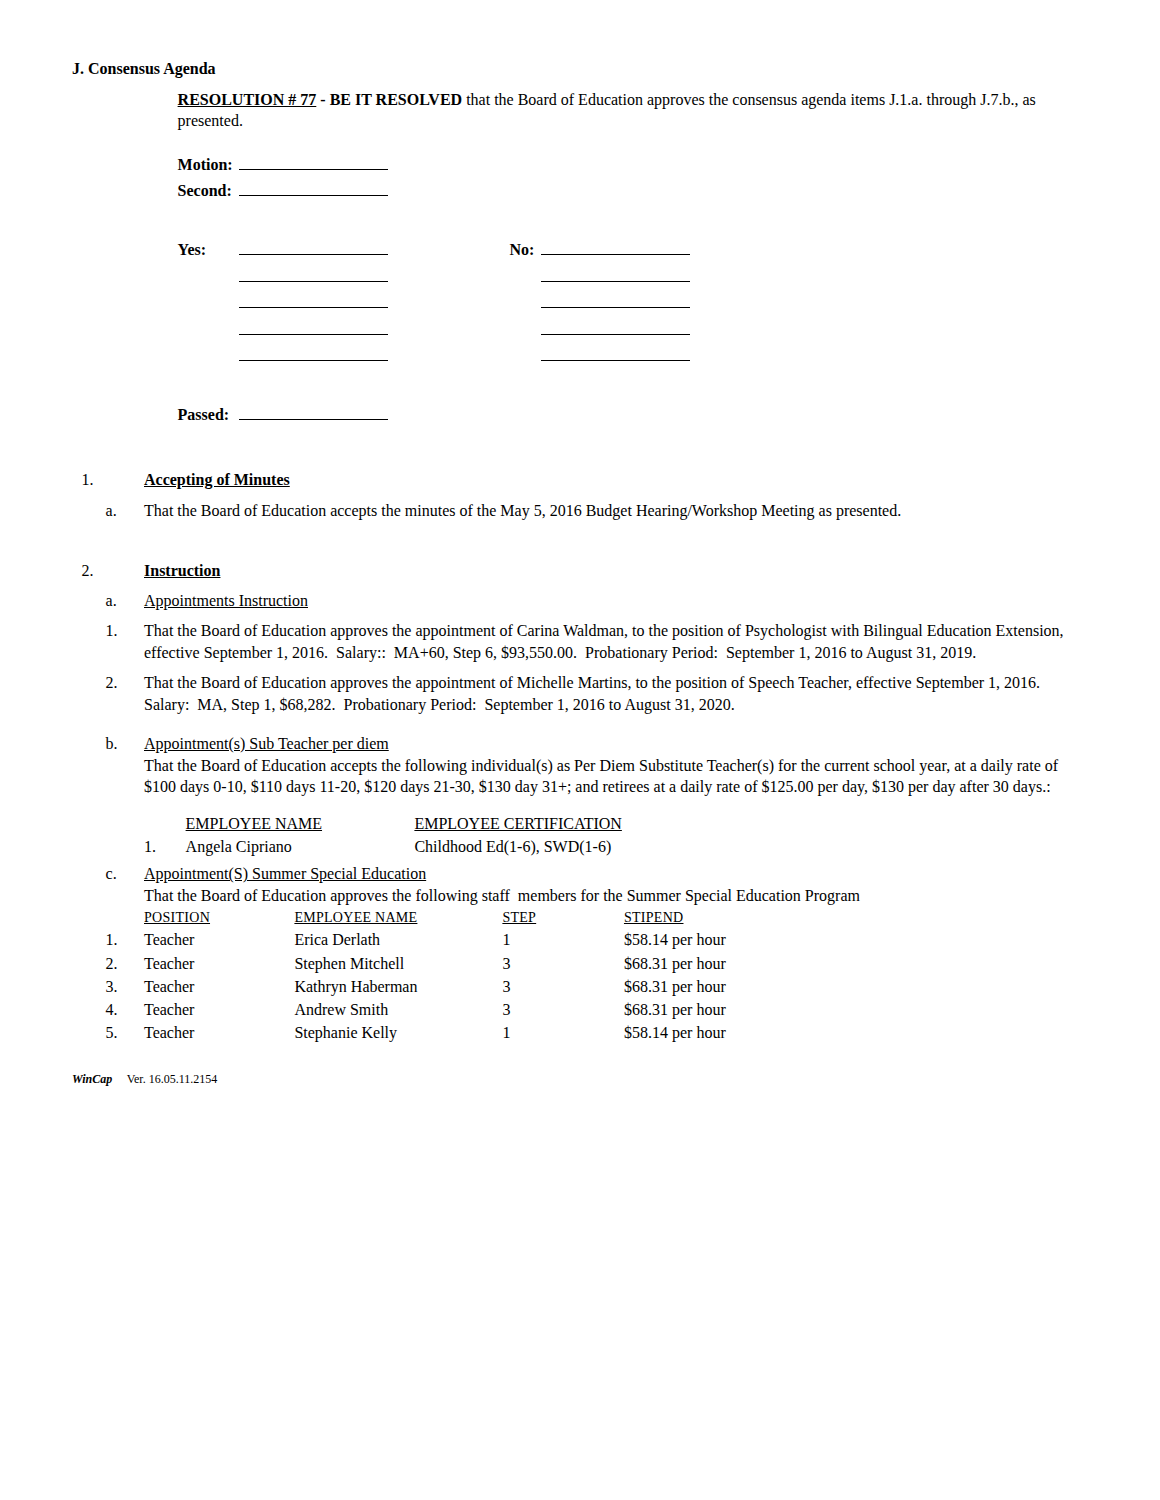J. Consensus Agenda
RESOLUTION # 77 - BE IT RESOLVED that the Board of Education approves the consensus agenda items J.1.a. through J.7.b., as presented.
| Motion: | | | |
| Second: | | | |
| Yes: | | No: | |
| Passed: | | | |
1.
Accepting of Minutes
a.
That the Board of Education accepts the minutes of the May 5, 2016 Budget Hearing/Workshop Meeting as presented.
2.
Instruction
a.
Appointments Instruction
1.
That the Board of Education approves the appointment of Carina Waldman, to the position of Psychologist with Bilingual Education Extension, effective September 1, 2016. Salary:: MA+60, Step 6, $93,550.00. Probationary Period: September 1, 2016 to August 31, 2019.
2.
That the Board of Education approves the appointment of Michelle Martins, to the position of Speech Teacher, effective September 1, 2016. Salary: MA, Step 1, $68,282. Probationary Period: September 1, 2016 to August 31, 2020.
b.
Appointment(s) Sub Teacher per diem
That the Board of Education accepts the following individual(s) as Per Diem Substitute Teacher(s) for the current school year, at a daily rate of $100 days 0-10, $110 days 11-20, $120 days 21-30, $130 day 31+; and retirees at a daily rate of $125.00 per day, $130 per day after 30 days.:
| | EMPLOYEE NAME | EMPLOYEE CERTIFICATION |
| --- | --- | --- |
| 1. | Angela Cipriano | Childhood Ed(1-6), SWD(1-6) |
c.
Appointment(S) Summer Special Education
That the Board of Education approves the following staff members for the Summer Special Education Program
| | POSITION | EMPLOYEE NAME | STEP | STIPEND |
| --- | --- | --- | --- | --- |
| 1. | Teacher | Erica Derlath | 1 | $58.14 per hour |
| 2. | Teacher | Stephen Mitchell | 3 | $68.31 per hour |
| 3. | Teacher | Kathryn Haberman | 3 | $68.31 per hour |
| 4. | Teacher | Andrew Smith | 3 | $68.31 per hour |
| 5. | Teacher | Stephanie Kelly | 1 | $58.14 per hour |
WinCap Ver. 16.05.11.2154